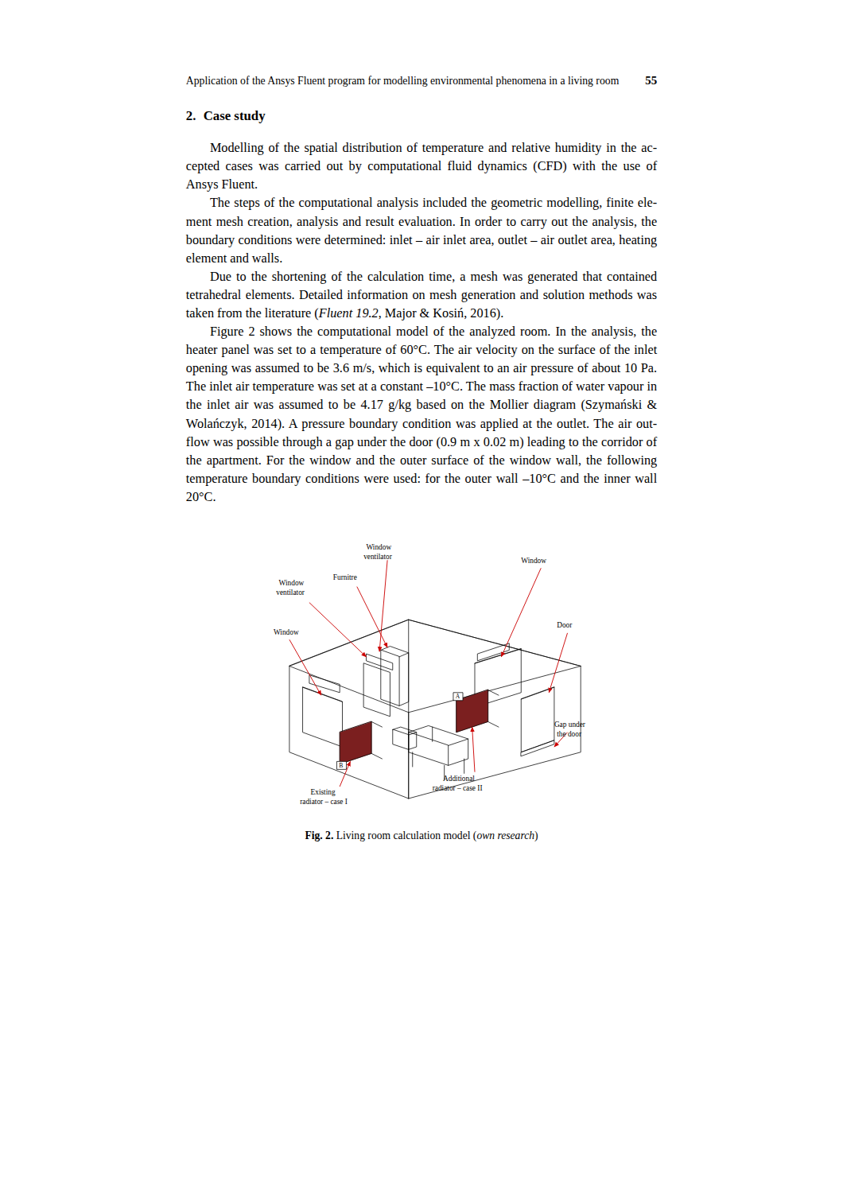Application of the Ansys Fluent program for modelling environmental phenomena in a living room
55
2. Case study
Modelling of the spatial distribution of temperature and relative humidity in the accepted cases was carried out by computational fluid dynamics (CFD) with the use of Ansys Fluent.
The steps of the computational analysis included the geometric modelling, finite element mesh creation, analysis and result evaluation. In order to carry out the analysis, the boundary conditions were determined: inlet – air inlet area, outlet – air outlet area, heating element and walls.
Due to the shortening of the calculation time, a mesh was generated that contained tetrahedral elements. Detailed information on mesh generation and solution methods was taken from the literature (Fluent 19.2, Major & Kosiń, 2016).
Figure 2 shows the computational model of the analyzed room. In the analysis, the heater panel was set to a temperature of 60°C. The air velocity on the surface of the inlet opening was assumed to be 3.6 m/s, which is equivalent to an air pressure of about 10 Pa. The inlet air temperature was set at a constant –10°C. The mass fraction of water vapour in the inlet air was assumed to be 4.17 g/kg based on the Mollier diagram (Szymański & Wolańczyk, 2014). A pressure boundary condition was applied at the outlet. The air outflow was possible through a gap under the door (0.9 m x 0.02 m) leading to the corridor of the apartment. For the window and the outer surface of the window wall, the following temperature boundary conditions were used: for the outer wall –10°C and the inner wall 20°C.
A B Window ventilator Window Window ventilator Furnitre Window Door Gap under the door Additional radiator – case II Existing radiator – case I
Fig. 2. Living room calculation model (own research)